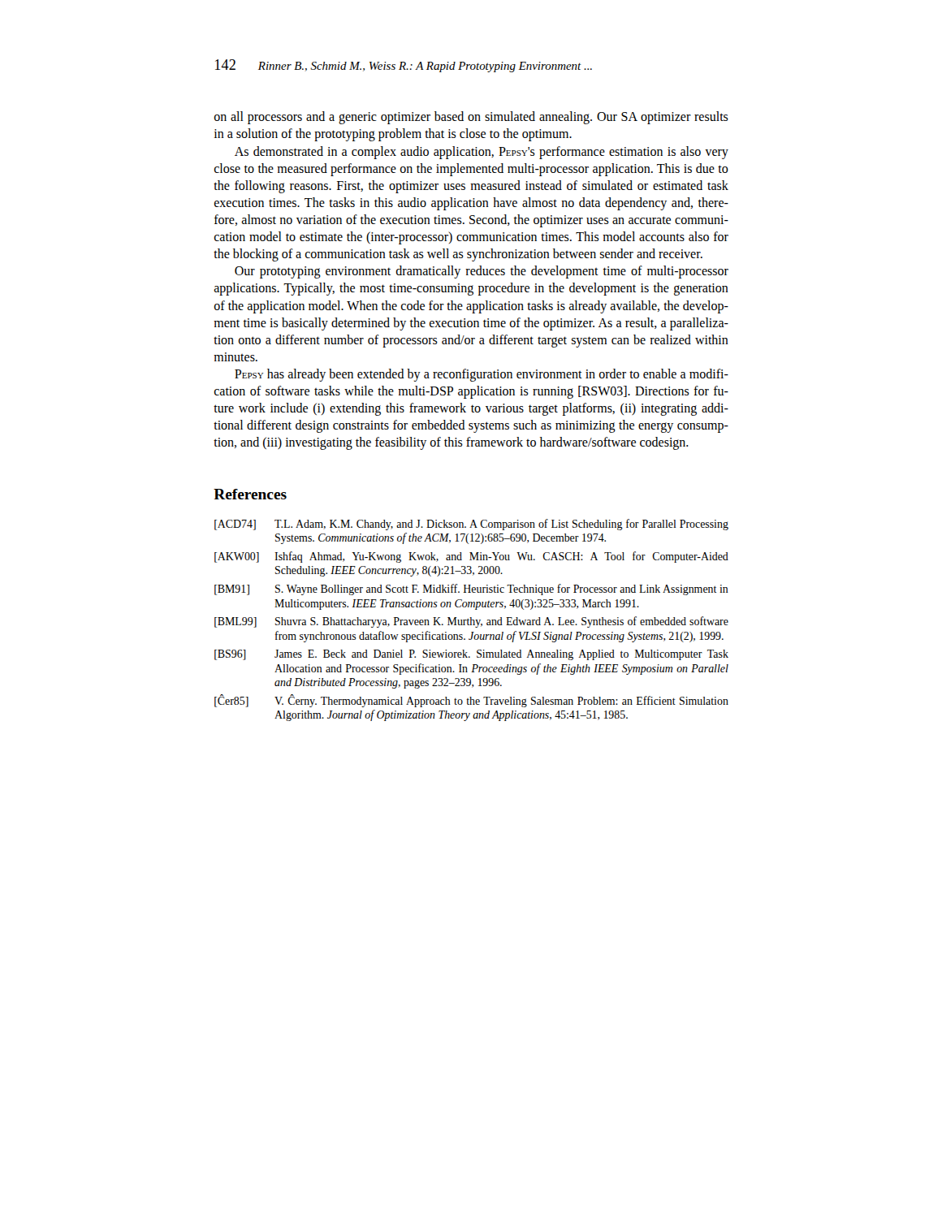142 Rinner B., Schmid M., Weiss R.: A Rapid Prototyping Environment ...
on all processors and a generic optimizer based on simulated annealing. Our SA optimizer results in a solution of the prototyping problem that is close to the optimum.
As demonstrated in a complex audio application, Pepsy's performance estimation is also very close to the measured performance on the implemented multi-processor application. This is due to the following reasons. First, the optimizer uses measured instead of simulated or estimated task execution times. The tasks in this audio application have almost no data dependency and, therefore, almost no variation of the execution times. Second, the optimizer uses an accurate communication model to estimate the (inter-processor) communication times. This model accounts also for the blocking of a communication task as well as synchronization between sender and receiver.
Our prototyping environment dramatically reduces the development time of multi-processor applications. Typically, the most time-consuming procedure in the development is the generation of the application model. When the code for the application tasks is already available, the development time is basically determined by the execution time of the optimizer. As a result, a parallelization onto a different number of processors and/or a different target system can be realized within minutes.
Pepsy has already been extended by a reconfiguration environment in order to enable a modification of software tasks while the multi-DSP application is running [RSW03]. Directions for future work include (i) extending this framework to various target platforms, (ii) integrating additional different design constraints for embedded systems such as minimizing the energy consumption, and (iii) investigating the feasibility of this framework to hardware/software codesign.
References
[ACD74]
T.L. Adam, K.M. Chandy, and J. Dickson. A Comparison of List Scheduling for Parallel Processing Systems. Communications of the ACM, 17(12):685–690, December 1974.
[AKW00]
Ishfaq Ahmad, Yu-Kwong Kwok, and Min-You Wu. CASCH: A Tool for Computer-Aided Scheduling. IEEE Concurrency, 8(4):21–33, 2000.
[BM91]
S. Wayne Bollinger and Scott F. Midkiff. Heuristic Technique for Processor and Link Assignment in Multicomputers. IEEE Transactions on Computers, 40(3):325–333, March 1991.
[BML99]
Shuvra S. Bhattacharyya, Praveen K. Murthy, and Edward A. Lee. Synthesis of embedded software from synchronous dataflow specifications. Journal of VLSI Signal Processing Systems, 21(2), 1999.
[BS96]
James E. Beck and Daniel P. Siewiorek. Simulated Annealing Applied to Multicomputer Task Allocation and Processor Specification. In Proceedings of the Eighth IEEE Symposium on Parallel and Distributed Processing, pages 232–239, 1996.
[Ĉer85]
V. Ĉerny. Thermodynamical Approach to the Traveling Salesman Problem: an Efficient Simulation Algorithm. Journal of Optimization Theory and Applications, 45:41–51, 1985.